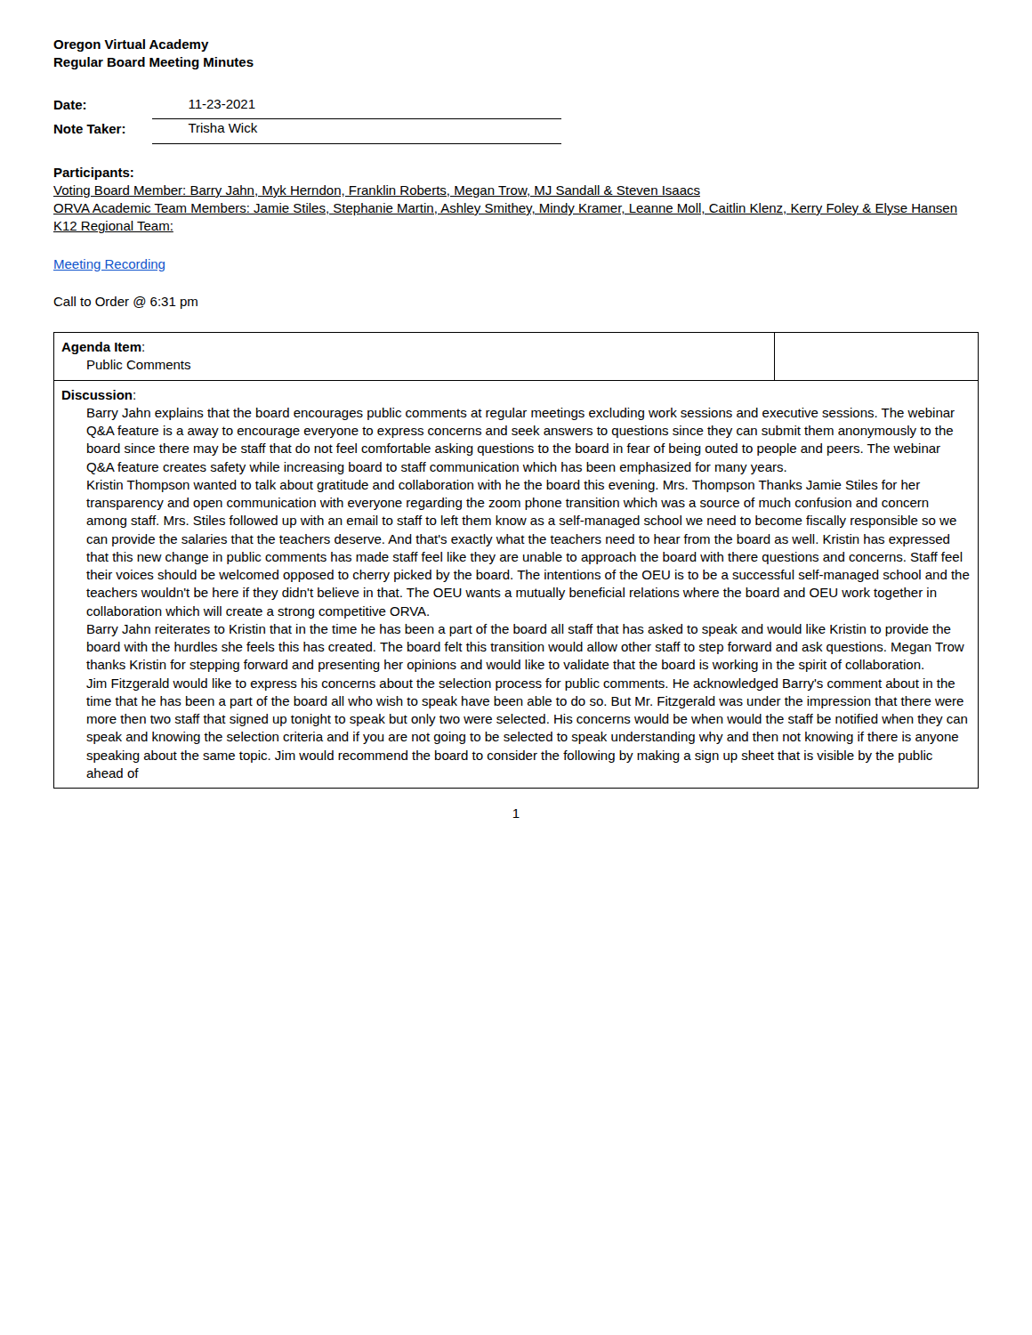Oregon Virtual Academy
Regular Board Meeting Minutes
| Date: | 11-23-2021 |
| Note Taker: | Trisha Wick |
Participants:
Voting Board Member: Barry Jahn, Myk Herndon, Franklin Roberts, Megan Trow, MJ Sandall & Steven Isaacs
ORVA Academic Team Members: Jamie Stiles, Stephanie Martin, Ashley Smithey, Mindy Kramer, Leanne Moll, Caitlin Klenz, Kerry Foley & Elyse Hansen
K12 Regional Team:
Meeting Recording
Call to Order @ 6:31 pm
| Agenda Item : Public Comments | |
| Discussion : Barry Jahn explains that the board encourages public comments at regular meetings excluding work sessions and executive sessions. The webinar Q&A feature is a away to encourage everyone to express concerns and seek answers to questions since they can submit them anonymously to the board since there may be staff that do not feel comfortable asking questions to the board in fear of being outed to people and peers. The webinar Q&A feature creates safety while increasing board to staff communication which has been emphasized for many years. Kristin Thompson wanted to talk about gratitude and collaboration with he the board this evening. Mrs. Thompson Thanks Jamie Stiles for her transparency and open communication with everyone regarding the zoom phone transition which was a source of much confusion and concern among staff. Mrs. Stiles followed up with an email to staff to left them know as a self-managed school we need to become fiscally responsible so we can provide the salaries that the teachers deserve. And that's exactly what the teachers need to hear from the board as well. Kristin has expressed that this new change in public comments has made staff feel like they are unable to approach the board with there questions and concerns. Staff feel their voices should be welcomed opposed to cherry picked by the board. The intentions of the OEU is to be a successful self-managed school and the teachers wouldn't be here if they didn't believe in that. The OEU wants a mutually beneficial relations where the board and OEU work together in collaboration which will create a strong competitive ORVA. Barry Jahn reiterates to Kristin that in the time he has been a part of the board all staff that has asked to speak and would like Kristin to provide the board with the hurdles she feels this has created. The board felt this transition would allow other staff to step forward and ask questions. Megan Trow thanks Kristin for stepping forward and presenting her opinions and would like to validate that the board is working in the spirit of collaboration. Jim Fitzgerald would like to express his concerns about the selection process for public comments. He acknowledged Barry's comment about in the time that he has been a part of the board all who wish to speak have been able to do so. But Mr. Fitzgerald was under the impression that there were more then two staff that signed up tonight to speak but only two were selected. His concerns would be when would the staff be notified when they can speak and knowing the selection criteria and if you are not going to be selected to speak understanding why and then not knowing if there is anyone speaking about the same topic. Jim would recommend the board to consider the following by making a sign up sheet that is visible by the public ahead of |
1